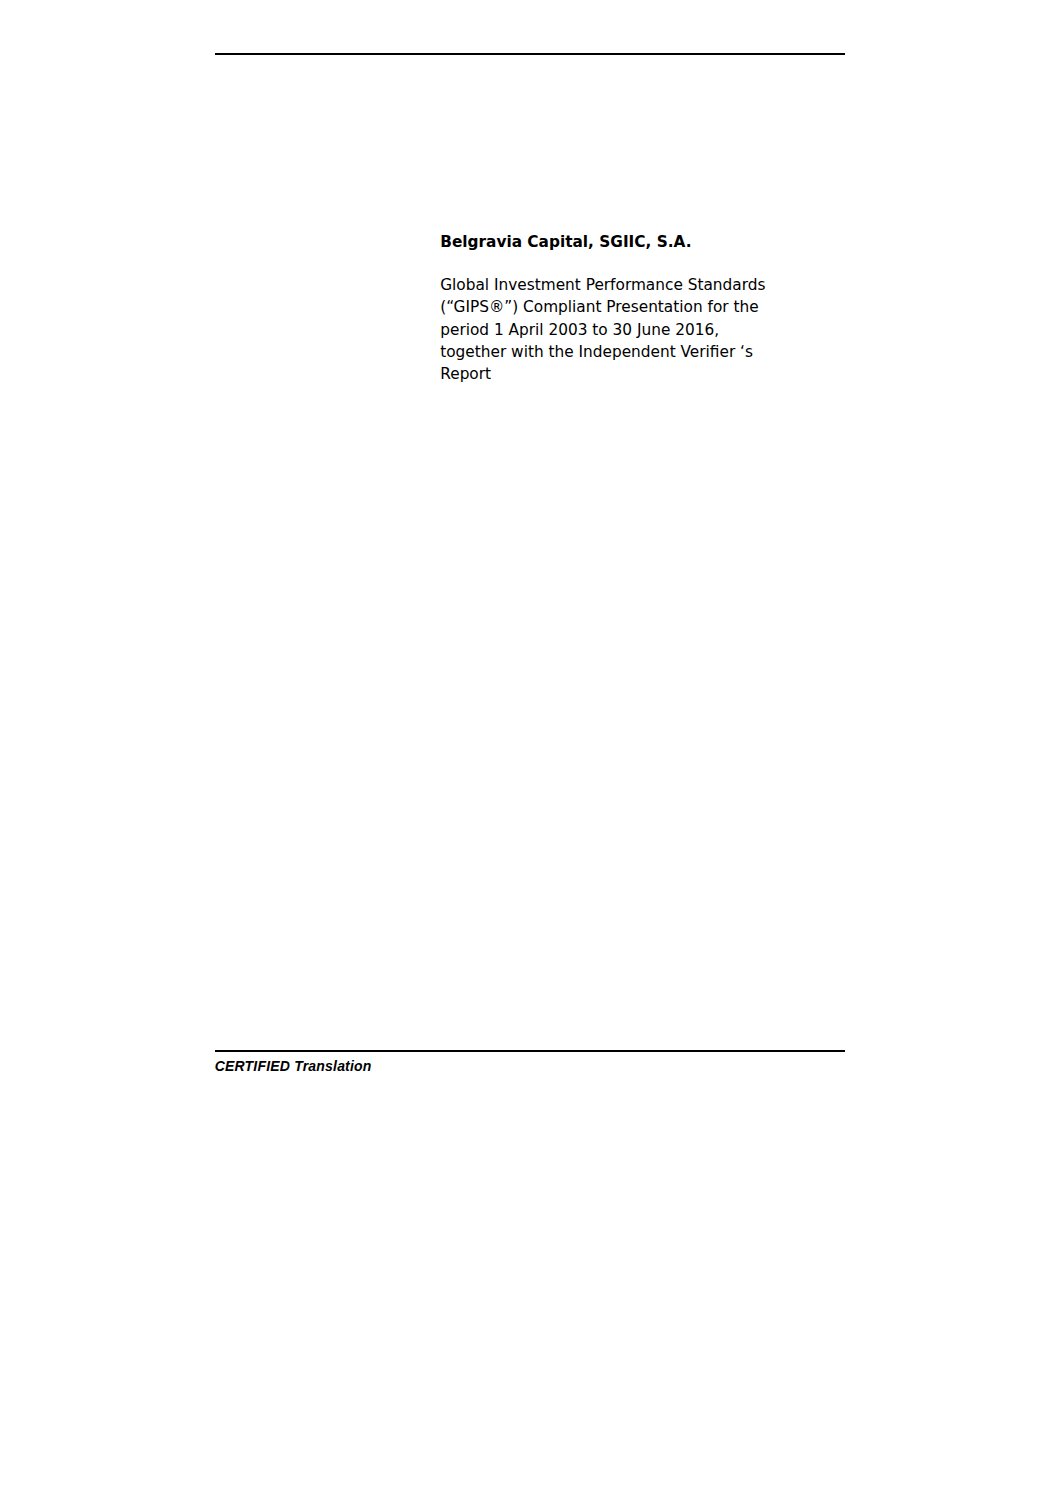Belgravia Capital, SGIIC, S.A.
Global Investment Performance Standards (“GIPS®”) Compliant Presentation for the period 1 April 2003 to 30 June 2016, together with the Independent Verifier ‘s Report
CERTIFIED Translation